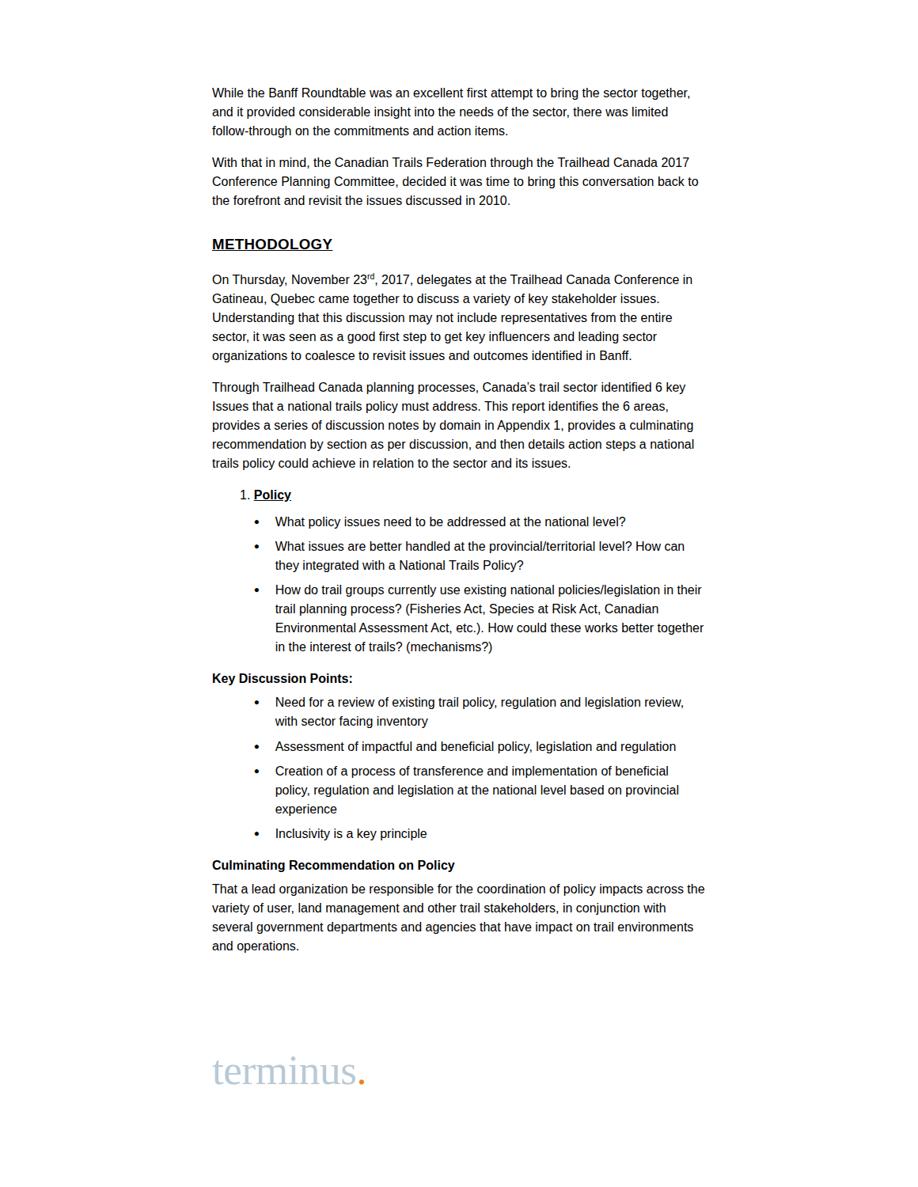While the Banff Roundtable was an excellent first attempt to bring the sector together, and it provided considerable insight into the needs of the sector, there was limited follow-through on the commitments and action items.
With that in mind, the Canadian Trails Federation through the Trailhead Canada 2017 Conference Planning Committee, decided it was time to bring this conversation back to the forefront and revisit the issues discussed in 2010.
METHODOLOGY
On Thursday, November 23rd, 2017, delegates at the Trailhead Canada Conference in Gatineau, Quebec came together to discuss a variety of key stakeholder issues. Understanding that this discussion may not include representatives from the entire sector, it was seen as a good first step to get key influencers and leading sector organizations to coalesce to revisit issues and outcomes identified in Banff.
Through Trailhead Canada planning processes, Canada’s trail sector identified 6 key Issues that a national trails policy must address. This report identifies the 6 areas, provides a series of discussion notes by domain in Appendix 1, provides a culminating recommendation by section as per discussion, and then details action steps a national trails policy could achieve in relation to the sector and its issues.
Policy
What policy issues need to be addressed at the national level?
What issues are better handled at the provincial/territorial level? How can they integrated with a National Trails Policy?
How do trail groups currently use existing national policies/legislation in their trail planning process? (Fisheries Act, Species at Risk Act, Canadian Environmental Assessment Act, etc.). How could these works better together in the interest of trails? (mechanisms?)
Key Discussion Points:
Need for a review of existing trail policy, regulation and legislation review, with sector facing inventory
Assessment of impactful and beneficial policy, legislation and regulation
Creation of a process of transference and implementation of beneficial policy, regulation and legislation at the national level based on provincial experience
Inclusivity is a key principle
Culminating Recommendation on Policy
That a lead organization be responsible for the coordination of policy impacts across the variety of user, land management and other trail stakeholders, in conjunction with several government departments and agencies that have impact on trail environments and operations.
terminus.